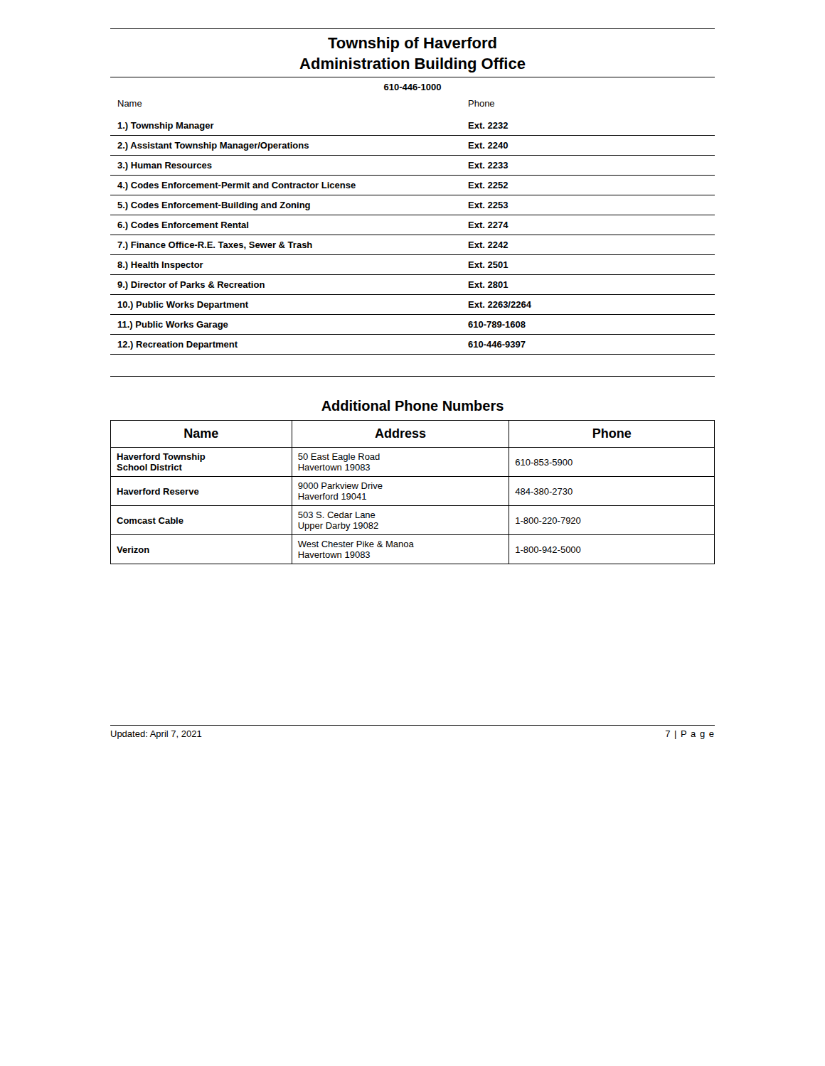Township of Haverford
Administration Building Office
610-446-1000
| Name | Phone |
| 1.) Township Manager | Ext. 2232 |
| 2.) Assistant Township Manager/Operations | Ext. 2240 |
| 3.) Human Resources | Ext. 2233 |
| 4.) Codes Enforcement-Permit and Contractor License | Ext. 2252 |
| 5.) Codes Enforcement-Building and Zoning | Ext. 2253 |
| 6.) Codes Enforcement Rental | Ext. 2274 |
| 7.) Finance Office-R.E. Taxes, Sewer & Trash | Ext. 2242 |
| 8.) Health Inspector | Ext. 2501 |
| 9.) Director of Parks & Recreation | Ext. 2801 |
| 10.) Public Works Department | Ext. 2263/2264 |
| 11.) Public Works Garage | 610-789-1608 |
| 12.) Recreation Department | 610-446-9397 |
Additional Phone Numbers
| Name | Address | Phone |
| --- | --- | --- |
| Haverford Township School District | 50 East Eagle Road Havertown 19083 | 610-853-5900 |
| Haverford Reserve | 9000 Parkview Drive Haverford 19041 | 484-380-2730 |
| Comcast Cable | 503 S. Cedar Lane Upper Darby 19082 | 1-800-220-7920 |
| Verizon | West Chester Pike & Manoa Havertown 19083 | 1-800-942-5000 |
Updated: April 7, 2021 7 | P a g e